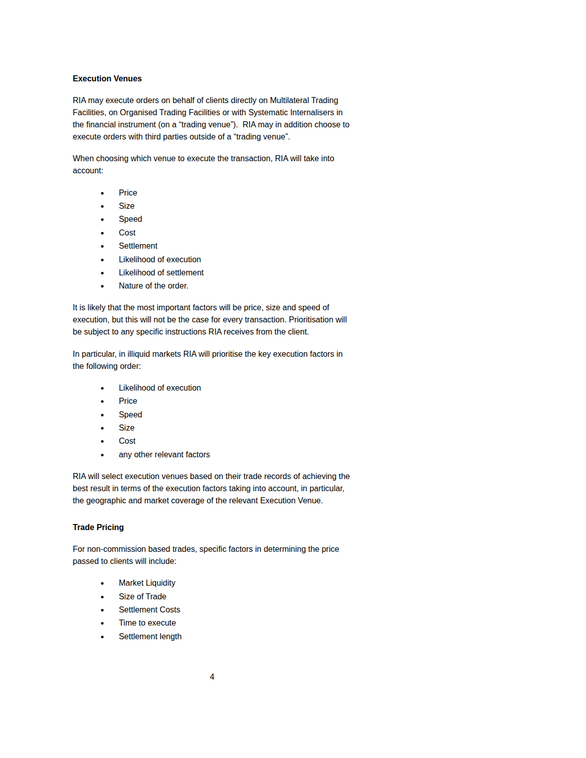Execution Venues
RIA may execute orders on behalf of clients directly on Multilateral Trading Facilities, on Organised Trading Facilities or with Systematic Internalisers in the financial instrument (on a “trading venue”). RIA may in addition choose to execute orders with third parties outside of a “trading venue”.
When choosing which venue to execute the transaction, RIA will take into account:
Price
Size
Speed
Cost
Settlement
Likelihood of execution
Likelihood of settlement
Nature of the order.
It is likely that the most important factors will be price, size and speed of execution, but this will not be the case for every transaction. Prioritisation will be subject to any specific instructions RIA receives from the client.
In particular, in illiquid markets RIA will prioritise the key execution factors in the following order:
Likelihood of execution
Price
Speed
Size
Cost
any other relevant factors
RIA will select execution venues based on their trade records of achieving the best result in terms of the execution factors taking into account, in particular, the geographic and market coverage of the relevant Execution Venue.
Trade Pricing
For non-commission based trades, specific factors in determining the price passed to clients will include:
Market Liquidity
Size of Trade
Settlement Costs
Time to execute
Settlement length
4